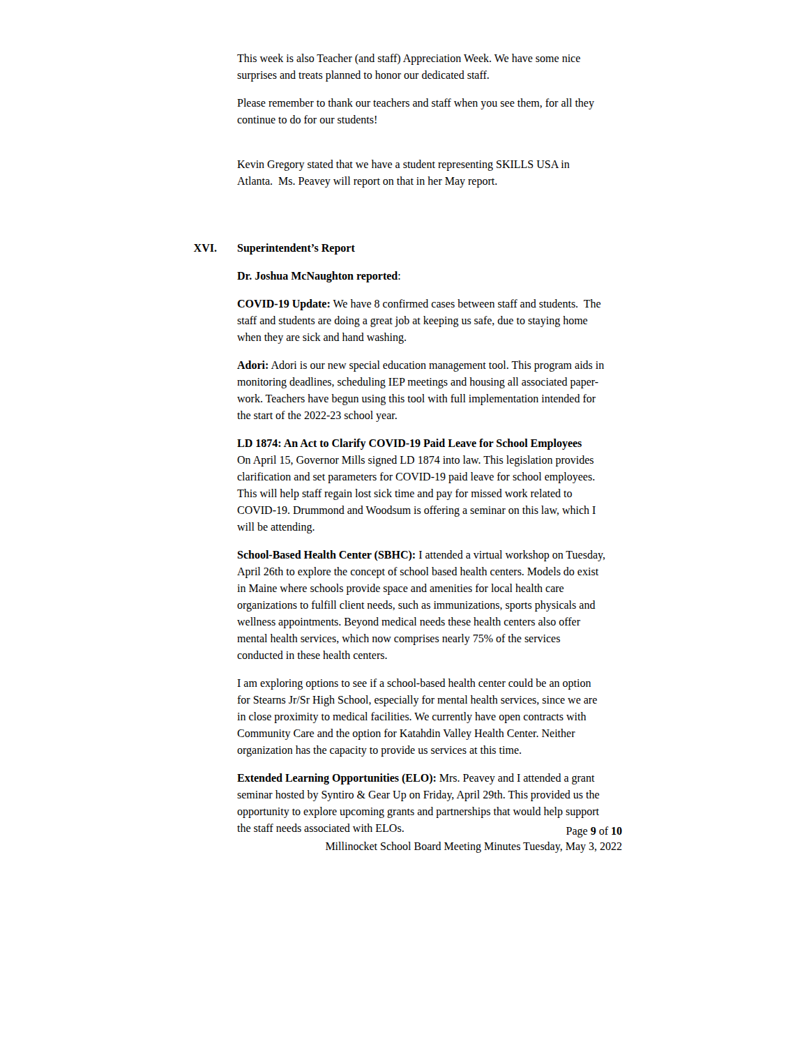This week is also Teacher (and staff) Appreciation Week. We have some nice surprises and treats planned to honor our dedicated staff.
Please remember to thank our teachers and staff when you see them, for all they continue to do for our students!
Kevin Gregory stated that we have a student representing SKILLS USA in Atlanta. Ms. Peavey will report on that in her May report.
XVI.
Superintendent’s Report
Dr. Joshua McNaughton reported:
COVID-19 Update: We have 8 confirmed cases between staff and students. The staff and students are doing a great job at keeping us safe, due to staying home when they are sick and hand washing.
Adori: Adori is our new special education management tool. This program aids in monitoring deadlines, scheduling IEP meetings and housing all associated paper-work. Teachers have begun using this tool with full implementation intended for the start of the 2022-23 school year.
LD 1874: An Act to Clarify COVID-19 Paid Leave for School Employees
On April 15, Governor Mills signed LD 1874 into law. This legislation provides clarification and set parameters for COVID-19 paid leave for school employees. This will help staff regain lost sick time and pay for missed work related to COVID-19. Drummond and Woodsum is offering a seminar on this law, which I will be attending.
School-Based Health Center (SBHC): I attended a virtual workshop on Tuesday, April 26th to explore the concept of school based health centers. Models do exist in Maine where schools provide space and amenities for local health care organizations to fulfill client needs, such as immunizations, sports physicals and wellness appointments. Beyond medical needs these health centers also offer mental health services, which now comprises nearly 75% of the services conducted in these health centers.
I am exploring options to see if a school-based health center could be an option for Stearns Jr/Sr High School, especially for mental health services, since we are in close proximity to medical facilities. We currently have open contracts with Community Care and the option for Katahdin Valley Health Center. Neither organization has the capacity to provide us services at this time.
Extended Learning Opportunities (ELO): Mrs. Peavey and I attended a grant seminar hosted by Syntiro & Gear Up on Friday, April 29th. This provided us the opportunity to explore upcoming grants and partnerships that would help support the staff needs associated with ELOs.
Page 9 of 10
Millinocket School Board Meeting Minutes Tuesday, May 3, 2022